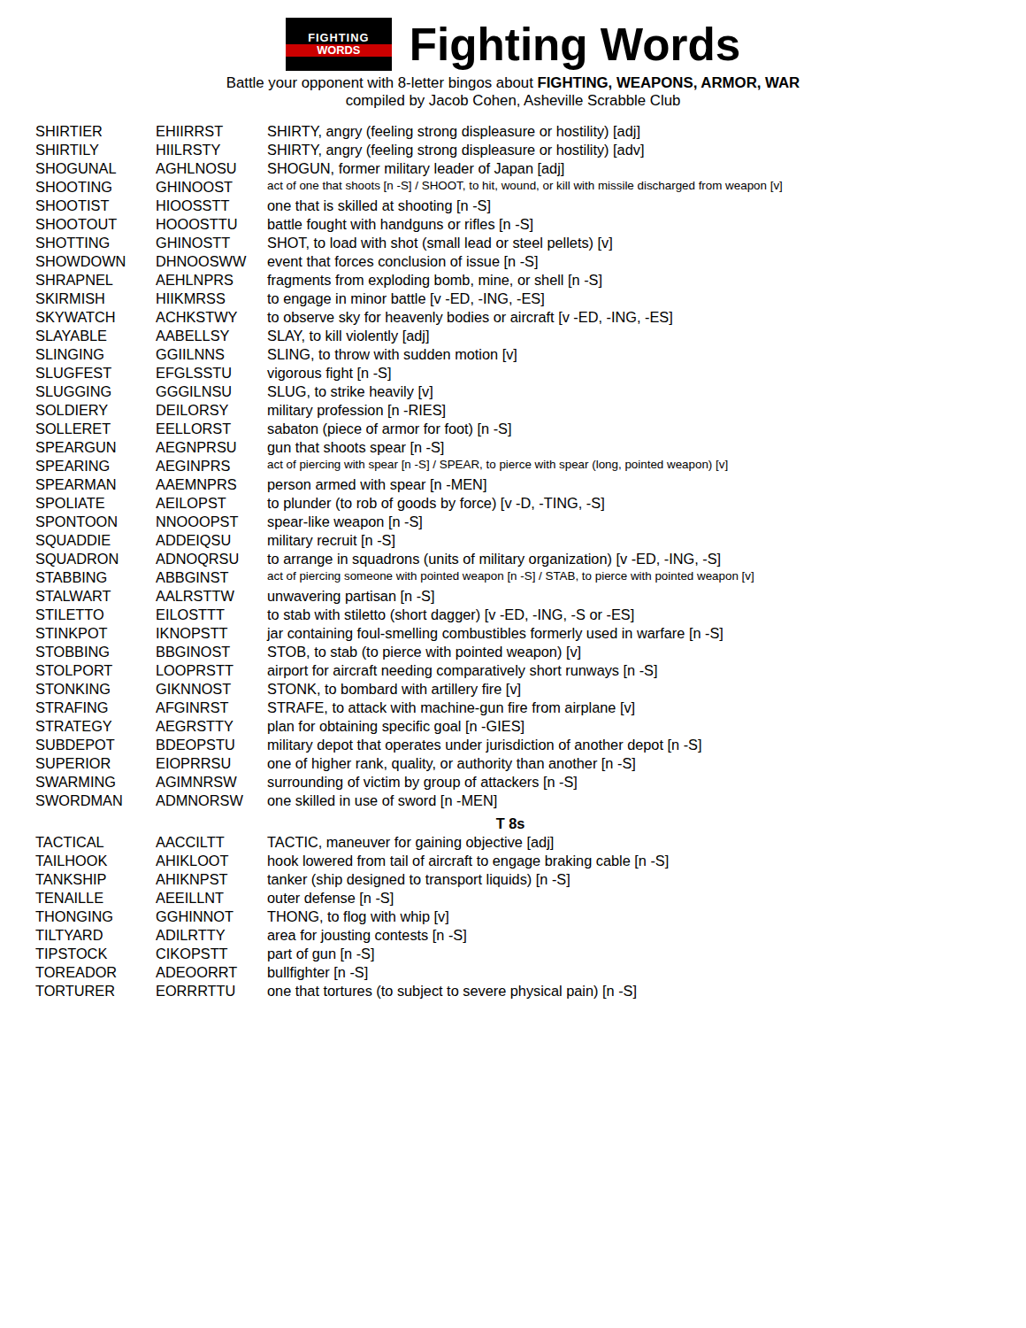FIGHTING WORDS
Fighting Words
Battle your opponent with 8-letter bingos about FIGHTING, WEAPONS, ARMOR, WAR
compiled by Jacob Cohen, Asheville Scrabble Club
| SHIRTIER | EHIIRRST | SHIRTY, angry (feeling strong displeasure or hostility) [adj] |
| SHIRTILY | HIILRSTY | SHIRTY, angry (feeling strong displeasure or hostility) [adv] |
| SHOGUNAL | AGHLNOSU | SHOGUN, former military leader of Japan [adj] |
| SHOOTING | GHINOOST | act of one that shoots [n -S] / SHOOT, to hit, wound, or kill with missile discharged from weapon [v] |
| SHOOTIST | HIOOSSTT | one that is skilled at shooting [n -S] |
| SHOOTOUT | HOOOSTTU | battle fought with handguns or rifles [n -S] |
| SHOTTING | GHINOSTT | SHOT, to load with shot (small lead or steel pellets) [v] |
| SHOWDOWN | DHNOOSWW | event that forces conclusion of issue [n -S] |
| SHRAPNEL | AEHLNPRS | fragments from exploding bomb, mine, or shell [n -S] |
| SKIRMISH | HIIKMRSS | to engage in minor battle [v -ED, -ING, -ES] |
| SKYWATCH | ACHKSTWY | to observe sky for heavenly bodies or aircraft [v -ED, -ING, -ES] |
| SLAYABLE | AABELLSY | SLAY, to kill violently [adj] |
| SLINGING | GGIILNNS | SLING, to throw with sudden motion [v] |
| SLUGFEST | EFGLSSTU | vigorous fight [n -S] |
| SLUGGING | GGGILNSU | SLUG, to strike heavily [v] |
| SOLDIERY | DEILORSY | military profession [n -RIES] |
| SOLLERET | EELLORST | sabaton (piece of armor for foot) [n -S] |
| SPEARGUN | AEGNPRSU | gun that shoots spear [n -S] |
| SPEARING | AEGINPRS | act of piercing with spear [n -S] / SPEAR, to pierce with spear (long, pointed weapon) [v] |
| SPEARMAN | AAEMNPRS | person armed with spear [n -MEN] |
| SPOLIATE | AEILOPST | to plunder (to rob of goods by force) [v -D, -TING, -S] |
| SPONTOON | NNOOOPST | spear-like weapon [n -S] |
| SQUADDIE | ADDEIQSU | military recruit [n -S] |
| SQUADRON | ADNOQRSU | to arrange in squadrons (units of military organization) [v -ED, -ING, -S] |
| STABBING | ABBGINST | act of piercing someone with pointed weapon [n -S] / STAB, to pierce with pointed weapon [v] |
| STALWART | AALRSTTW | unwavering partisan [n -S] |
| STILETTO | EILOSTTT | to stab with stiletto (short dagger) [v -ED, -ING, -S or -ES] |
| STINKPOT | IKNOPSTT | jar containing foul-smelling combustibles formerly used in warfare [n -S] |
| STOBBING | BBGINOST | STOB, to stab (to pierce with pointed weapon) [v] |
| STOLPORT | LOOPRSTT | airport for aircraft needing comparatively short runways [n -S] |
| STONKING | GIKNNOST | STONK, to bombard with artillery fire [v] |
| STRAFING | AFGINRST | STRAFE, to attack with machine-gun fire from airplane [v] |
| STRATEGY | AEGRSTTY | plan for obtaining specific goal [n -GIES] |
| SUBDEPOT | BDEOPSTU | military depot that operates under jurisdiction of another depot [n -S] |
| SUPERIOR | EIOPRRSU | one of higher rank, quality, or authority than another [n -S] |
| SWARMING | AGIMNRSW | surrounding of victim by group of attackers [n -S] |
| SWORDMAN | ADMNORSW | one skilled in use of sword [n -MEN] |
| T 8s |
| TACTICAL | AACCILTT | TACTIC, maneuver for gaining objective [adj] |
| TAILHOOK | AHIKLOOT | hook lowered from tail of aircraft to engage braking cable [n -S] |
| TANKSHIP | AHIKNPST | tanker (ship designed to transport liquids) [n -S] |
| TENAILLE | AEEILLNT | outer defense [n -S] |
| THONGING | GGHINNOT | THONG, to flog with whip [v] |
| TILTYARD | ADILRTTY | area for jousting contests [n -S] |
| TIPSTOCK | CIKOPSTT | part of gun [n -S] |
| TOREADOR | ADEOORRT | bullfighter [n -S] |
| TORTURER | EORRRTTU | one that tortures (to subject to severe physical pain) [n -S] |